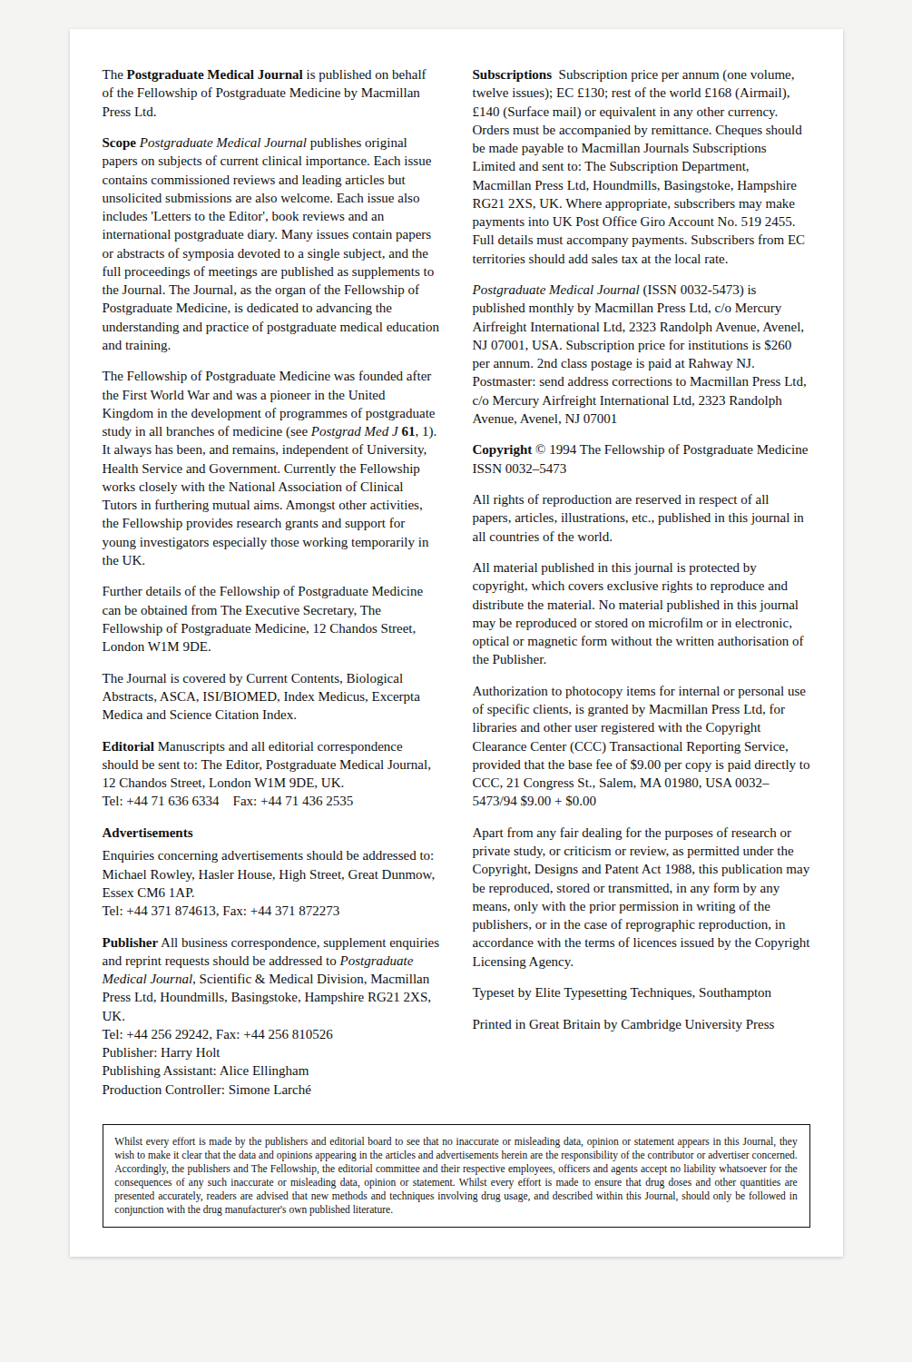The Postgraduate Medical Journal is published on behalf of the Fellowship of Postgraduate Medicine by Macmillan Press Ltd.
Scope Postgraduate Medical Journal publishes original papers on subjects of current clinical importance. Each issue contains commissioned reviews and leading articles but unsolicited submissions are also welcome. Each issue also includes 'Letters to the Editor', book reviews and an international postgraduate diary. Many issues contain papers or abstracts of symposia devoted to a single subject, and the full proceedings of meetings are published as supplements to the Journal. The Journal, as the organ of the Fellowship of Postgraduate Medicine, is dedicated to advancing the understanding and practice of postgraduate medical education and training.
The Fellowship of Postgraduate Medicine was founded after the First World War and was a pioneer in the United Kingdom in the development of programmes of postgraduate study in all branches of medicine (see Postgrad Med J 61, 1). It always has been, and remains, independent of University, Health Service and Government. Currently the Fellowship works closely with the National Association of Clinical Tutors in furthering mutual aims. Amongst other activities, the Fellowship provides research grants and support for young investigators especially those working temporarily in the UK.
Further details of the Fellowship of Postgraduate Medicine can be obtained from The Executive Secretary, The Fellowship of Postgraduate Medicine, 12 Chandos Street, London W1M 9DE.
The Journal is covered by Current Contents, Biological Abstracts, ASCA, ISI/BIOMED, Index Medicus, Excerpta Medica and Science Citation Index.
Editorial Manuscripts and all editorial correspondence should be sent to: The Editor, Postgraduate Medical Journal, 12 Chandos Street, London W1M 9DE, UK.
Tel: +44 71 636 6334 Fax: +44 71 436 2535
Advertisements
Enquiries concerning advertisements should be addressed to: Michael Rowley, Hasler House, High Street, Great Dunmow, Essex CM6 1AP.
Tel: +44 371 874613, Fax: +44 371 872273
Publisher All business correspondence, supplement enquiries and reprint requests should be addressed to Postgraduate Medical Journal, Scientific & Medical Division, Macmillan Press Ltd, Houndmills, Basingstoke, Hampshire RG21 2XS, UK.
Tel: +44 256 29242, Fax: +44 256 810526
Publisher: Harry Holt
Publishing Assistant: Alice Ellingham
Production Controller: Simone Larché
Subscriptions Subscription price per annum (one volume, twelve issues); EC £130; rest of the world £168 (Airmail), £140 (Surface mail) or equivalent in any other currency. Orders must be accompanied by remittance. Cheques should be made payable to Macmillan Journals Subscriptions Limited and sent to: The Subscription Department, Macmillan Press Ltd, Houndmills, Basingstoke, Hampshire RG21 2XS, UK. Where appropriate, subscribers may make payments into UK Post Office Giro Account No. 519 2455. Full details must accompany payments. Subscribers from EC territories should add sales tax at the local rate.
Postgraduate Medical Journal (ISSN 0032-5473) is published monthly by Macmillan Press Ltd, c/o Mercury Airfreight International Ltd, 2323 Randolph Avenue, Avenel, NJ 07001, USA. Subscription price for institutions is $260 per annum. 2nd class postage is paid at Rahway NJ. Postmaster: send address corrections to Macmillan Press Ltd, c/o Mercury Airfreight International Ltd, 2323 Randolph Avenue, Avenel, NJ 07001
Copyright © 1994 The Fellowship of Postgraduate Medicine
ISSN 0032–5473
All rights of reproduction are reserved in respect of all papers, articles, illustrations, etc., published in this journal in all countries of the world.
All material published in this journal is protected by copyright, which covers exclusive rights to reproduce and distribute the material. No material published in this journal may be reproduced or stored on microfilm or in electronic, optical or magnetic form without the written authorisation of the Publisher.
Authorization to photocopy items for internal or personal use of specific clients, is granted by Macmillan Press Ltd, for libraries and other user registered with the Copyright Clearance Center (CCC) Transactional Reporting Service, provided that the base fee of $9.00 per copy is paid directly to CCC, 21 Congress St., Salem, MA 01980, USA 0032–5473/94 $9.00 + $0.00
Apart from any fair dealing for the purposes of research or private study, or criticism or review, as permitted under the Copyright, Designs and Patent Act 1988, this publication may be reproduced, stored or transmitted, in any form by any means, only with the prior permission in writing of the publishers, or in the case of reprographic reproduction, in accordance with the terms of licences issued by the Copyright Licensing Agency.
Typeset by Elite Typesetting Techniques, Southampton
Printed in Great Britain by Cambridge University Press
Whilst every effort is made by the publishers and editorial board to see that no inaccurate or misleading data, opinion or statement appears in this Journal, they wish to make it clear that the data and opinions appearing in the articles and advertisements herein are the responsibility of the contributor or advertiser concerned. Accordingly, the publishers and The Fellowship, the editorial committee and their respective employees, officers and agents accept no liability whatsoever for the consequences of any such inaccurate or misleading data, opinion or statement. Whilst every effort is made to ensure that drug doses and other quantities are presented accurately, readers are advised that new methods and techniques involving drug usage, and described within this Journal, should only be followed in conjunction with the drug manufacturer's own published literature.